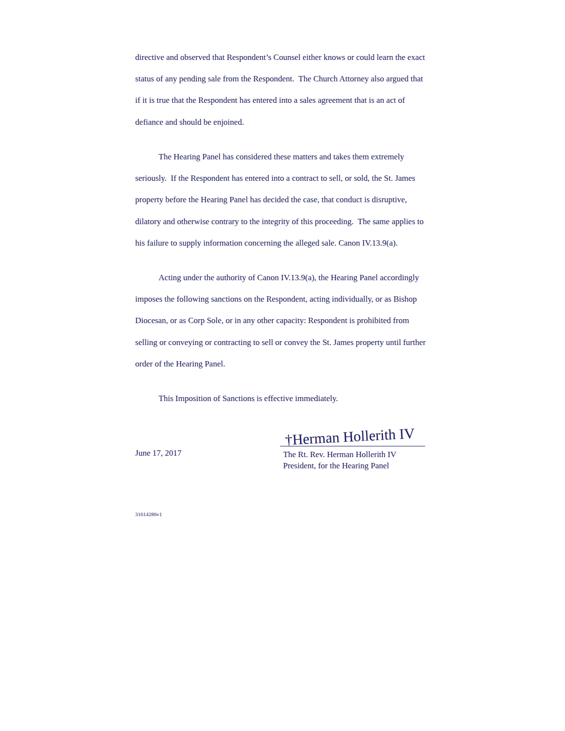directive and observed that Respondent’s Counsel either knows or could learn the exact status of any pending sale from the Respondent. The Church Attorney also argued that if it is true that the Respondent has entered into a sales agreement that is an act of defiance and should be enjoined.
The Hearing Panel has considered these matters and takes them extremely seriously. If the Respondent has entered into a contract to sell, or sold, the St. James property before the Hearing Panel has decided the case, that conduct is disruptive, dilatory and otherwise contrary to the integrity of this proceeding. The same applies to his failure to supply information concerning the alleged sale. Canon IV.13.9(a).
Acting under the authority of Canon IV.13.9(a), the Hearing Panel accordingly imposes the following sanctions on the Respondent, acting individually, or as Bishop Diocesan, or as Corp Sole, or in any other capacity: Respondent is prohibited from selling or conveying or contracting to sell or convey the St. James property until further order of the Hearing Panel.
This Imposition of Sanctions is effective immediately.
June 17, 2017
†Herman Hollerith IV
The Rt. Rev. Herman Hollerith IV
President, for the Hearing Panel
31614286v1